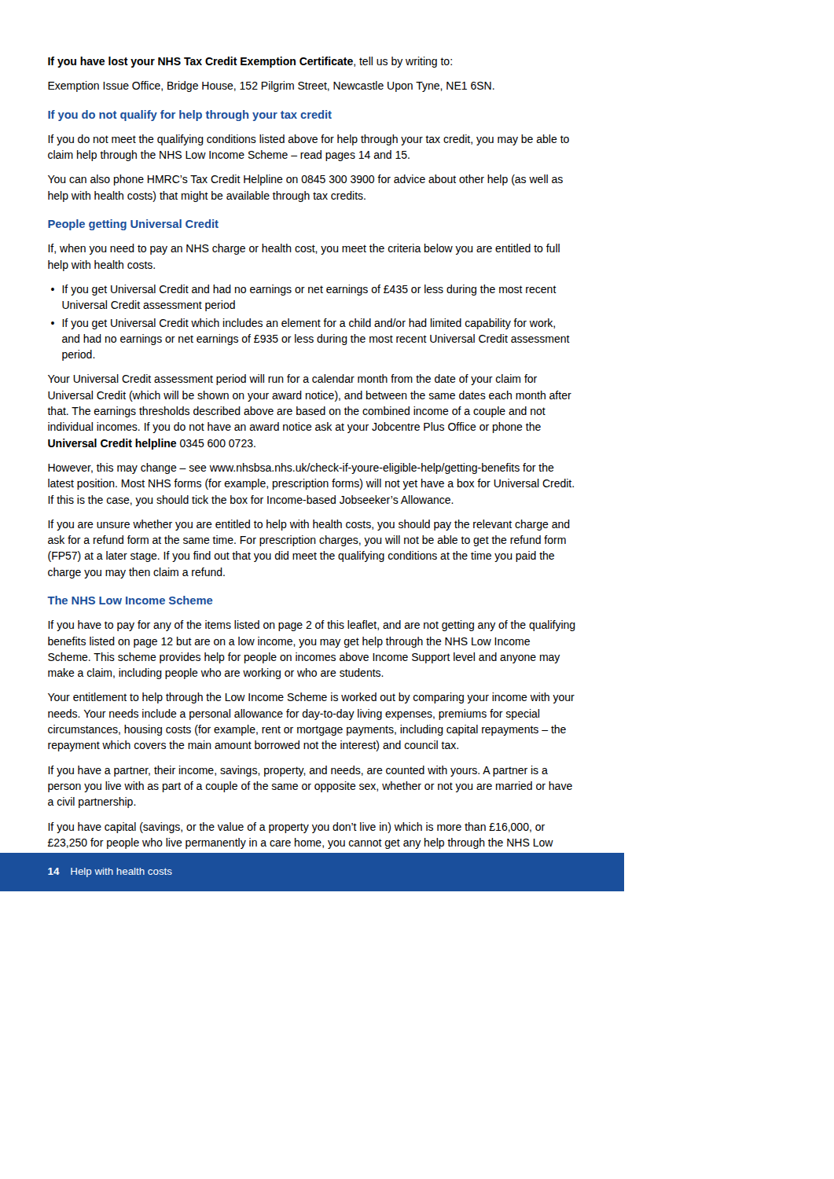If you have lost your NHS Tax Credit Exemption Certificate, tell us by writing to:
Exemption Issue Office, Bridge House, 152 Pilgrim Street, Newcastle Upon Tyne, NE1 6SN.
If you do not qualify for help through your tax credit
If you do not meet the qualifying conditions listed above for help through your tax credit, you may be able to claim help through the NHS Low Income Scheme – read pages 14 and 15.
You can also phone HMRC’s Tax Credit Helpline on 0845 300 3900 for advice about other help (as well as help with health costs) that might be available through tax credits.
People getting Universal Credit
If, when you need to pay an NHS charge or health cost, you meet the criteria below you are entitled to full help with health costs.
If you get Universal Credit and had no earnings or net earnings of £435 or less during the most recent Universal Credit assessment period
If you get Universal Credit which includes an element for a child and/or had limited capability for work, and had no earnings or net earnings of £935 or less during the most recent Universal Credit assessment period.
Your Universal Credit assessment period will run for a calendar month from the date of your claim for Universal Credit (which will be shown on your award notice), and between the same dates each month after that. The earnings thresholds described above are based on the combined income of a couple and not individual incomes. If you do not have an award notice ask at your Jobcentre Plus Office or phone the Universal Credit helpline 0345 600 0723.
However, this may change – see www.nhsbsa.nhs.uk/check-if-youre-eligible-help/getting-benefits for the latest position. Most NHS forms (for example, prescription forms) will not yet have a box for Universal Credit. If this is the case, you should tick the box for Income-based Jobseeker’s Allowance.
If you are unsure whether you are entitled to help with health costs, you should pay the relevant charge and ask for a refund form at the same time. For prescription charges, you will not be able to get the refund form (FP57) at a later stage. If you find out that you did meet the qualifying conditions at the time you paid the charge you may then claim a refund.
The NHS Low Income Scheme
If you have to pay for any of the items listed on page 2 of this leaflet, and are not getting any of the qualifying benefits listed on page 12 but are on a low income, you may get help through the NHS Low Income Scheme. This scheme provides help for people on incomes above Income Support level and anyone may make a claim, including people who are working or who are students.
Your entitlement to help through the Low Income Scheme is worked out by comparing your income with your needs. Your needs include a personal allowance for day-to-day living expenses, premiums for special circumstances, housing costs (for example, rent or mortgage payments, including capital repayments – the repayment which covers the main amount borrowed not the interest) and council tax.
If you have a partner, their income, savings, property, and needs, are counted with yours. A partner is a person you live with as part of a couple of the same or opposite sex, whether or not you are married or have a civil partnership.
If you have capital (savings, or the value of a property you don’t live in) which is more than £16,000, or £23,250 for people who live permanently in a care home, you cannot get any help through the NHS Low Income Scheme.
If you are reading this after 1 April 2019, check to see if the capital limits have changed.
14 Help with health costs